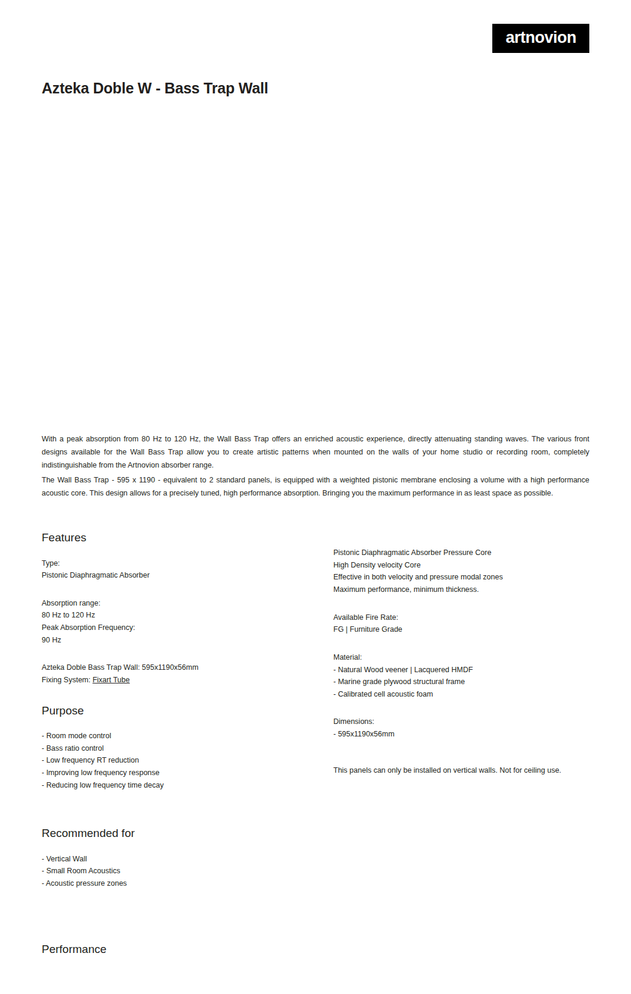artnovion
Azteka Doble W - Bass Trap Wall
With a peak absorption from 80 Hz to 120 Hz, the Wall Bass Trap offers an enriched acoustic experience, directly attenuating standing waves. The various front designs available for the Wall Bass Trap allow you to create artistic patterns when mounted on the walls of your home studio or recording room, completely indistinguishable from the Artnovion absorber range.
The Wall Bass Trap - 595 x 1190 - equivalent to 2 standard panels, is equipped with a weighted pistonic membrane enclosing a volume with a high performance acoustic core. This design allows for a precisely tuned, high performance absorption. Bringing you the maximum performance in as least space as possible.
Features
Type:
Pistonic Diaphragmatic Absorber
Absorption range:
80 Hz to 120 Hz
Peak Absorption Frequency:
90 Hz
Azteka Doble Bass Trap Wall: 595x1190x56mm
Fixing System: Fixart Tube
Purpose
- Room mode control
- Bass ratio control
- Low frequency RT reduction
- Improving low frequency response
- Reducing low frequency time decay
Recommended for
- Vertical Wall
- Small Room Acoustics
- Acoustic pressure zones
Pistonic Diaphragmatic Absorber Pressure Core
High Density velocity Core
Effective in both velocity and pressure modal zones
Maximum performance, minimum thickness.
Available Fire Rate:
FG | Furniture Grade
Material:
- Natural Wood veener | Lacquered HMDF
- Marine grade plywood structural frame
- Calibrated cell acoustic foam
Dimensions:
- 595x1190x56mm
This panels can only be installed on vertical walls. Not for ceiling use.
Performance